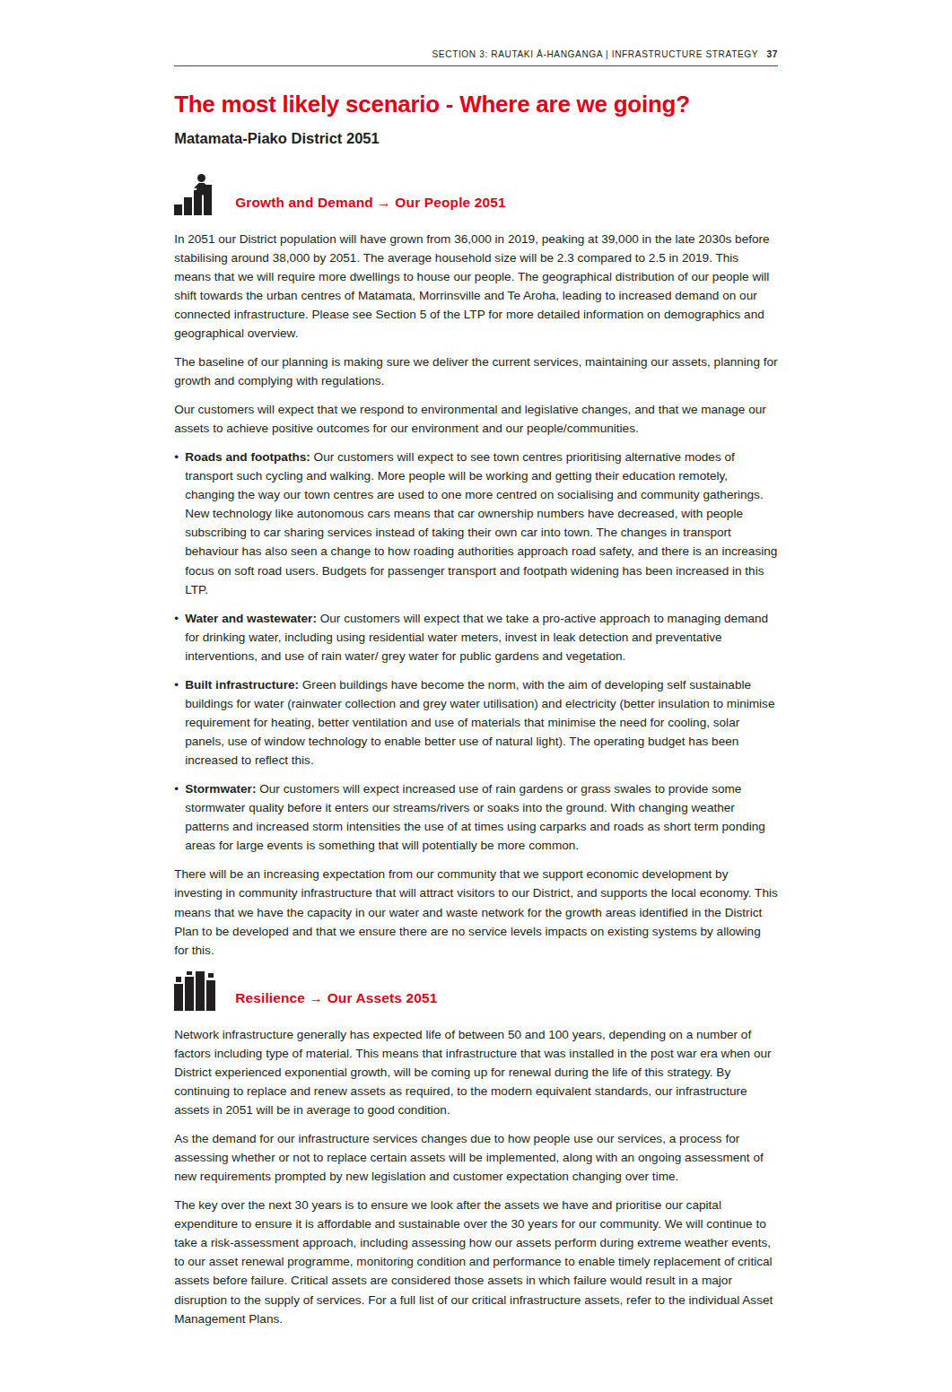Section 3: Rautaki Ā-Hanganga | Infrastructure Strategy 37
The most likely scenario - Where are we going?
Matamata-Piako District 2051
Growth and Demand → Our People 2051
In 2051 our District population will have grown from 36,000 in 2019, peaking at 39,000 in the late 2030s before stabilising around 38,000 by 2051. The average household size will be 2.3 compared to 2.5 in 2019. This means that we will require more dwellings to house our people. The geographical distribution of our people will shift towards the urban centres of Matamata, Morrinsville and Te Aroha, leading to increased demand on our connected infrastructure. Please see Section 5 of the LTP for more detailed information on demographics and geographical overview.
The baseline of our planning is making sure we deliver the current services, maintaining our assets, planning for growth and complying with regulations.
Our customers will expect that we respond to environmental and legislative changes, and that we manage our assets to achieve positive outcomes for our environment and our people/communities.
Roads and footpaths: Our customers will expect to see town centres prioritising alternative modes of transport such cycling and walking. More people will be working and getting their education remotely, changing the way our town centres are used to one more centred on socialising and community gatherings. New technology like autonomous cars means that car ownership numbers have decreased, with people subscribing to car sharing services instead of taking their own car into town. The changes in transport behaviour has also seen a change to how roading authorities approach road safety, and there is an increasing focus on soft road users. Budgets for passenger transport and footpath widening has been increased in this LTP.
Water and wastewater: Our customers will expect that we take a pro-active approach to managing demand for drinking water, including using residential water meters, invest in leak detection and preventative interventions, and use of rain water/ grey water for public gardens and vegetation.
Built infrastructure: Green buildings have become the norm, with the aim of developing self sustainable buildings for water (rainwater collection and grey water utilisation) and electricity (better insulation to minimise requirement for heating, better ventilation and use of materials that minimise the need for cooling, solar panels, use of window technology to enable better use of natural light). The operating budget has been increased to reflect this.
Stormwater: Our customers will expect increased use of rain gardens or grass swales to provide some stormwater quality before it enters our streams/rivers or soaks into the ground. With changing weather patterns and increased storm intensities the use of at times using carparks and roads as short term ponding areas for large events is something that will potentially be more common.
There will be an increasing expectation from our community that we support economic development by investing in community infrastructure that will attract visitors to our District, and supports the local economy. This means that we have the capacity in our water and waste network for the growth areas identified in the District Plan to be developed and that we ensure there are no service levels impacts on existing systems by allowing for this.
Resilience → Our Assets 2051
Network infrastructure generally has expected life of between 50 and 100 years, depending on a number of factors including type of material. This means that infrastructure that was installed in the post war era when our District experienced exponential growth, will be coming up for renewal during the life of this strategy. By continuing to replace and renew assets as required, to the modern equivalent standards, our infrastructure assets in 2051 will be in average to good condition.
As the demand for our infrastructure services changes due to how people use our services, a process for assessing whether or not to replace certain assets will be implemented, along with an ongoing assessment of new requirements prompted by new legislation and customer expectation changing over time.
The key over the next 30 years is to ensure we look after the assets we have and prioritise our capital expenditure to ensure it is affordable and sustainable over the 30 years for our community. We will continue to take a risk-assessment approach, including assessing how our assets perform during extreme weather events, to our asset renewal programme, monitoring condition and performance to enable timely replacement of critical assets before failure. Critical assets are considered those assets in which failure would result in a major disruption to the supply of services. For a full list of our critical infrastructure assets, refer to the individual Asset Management Plans.